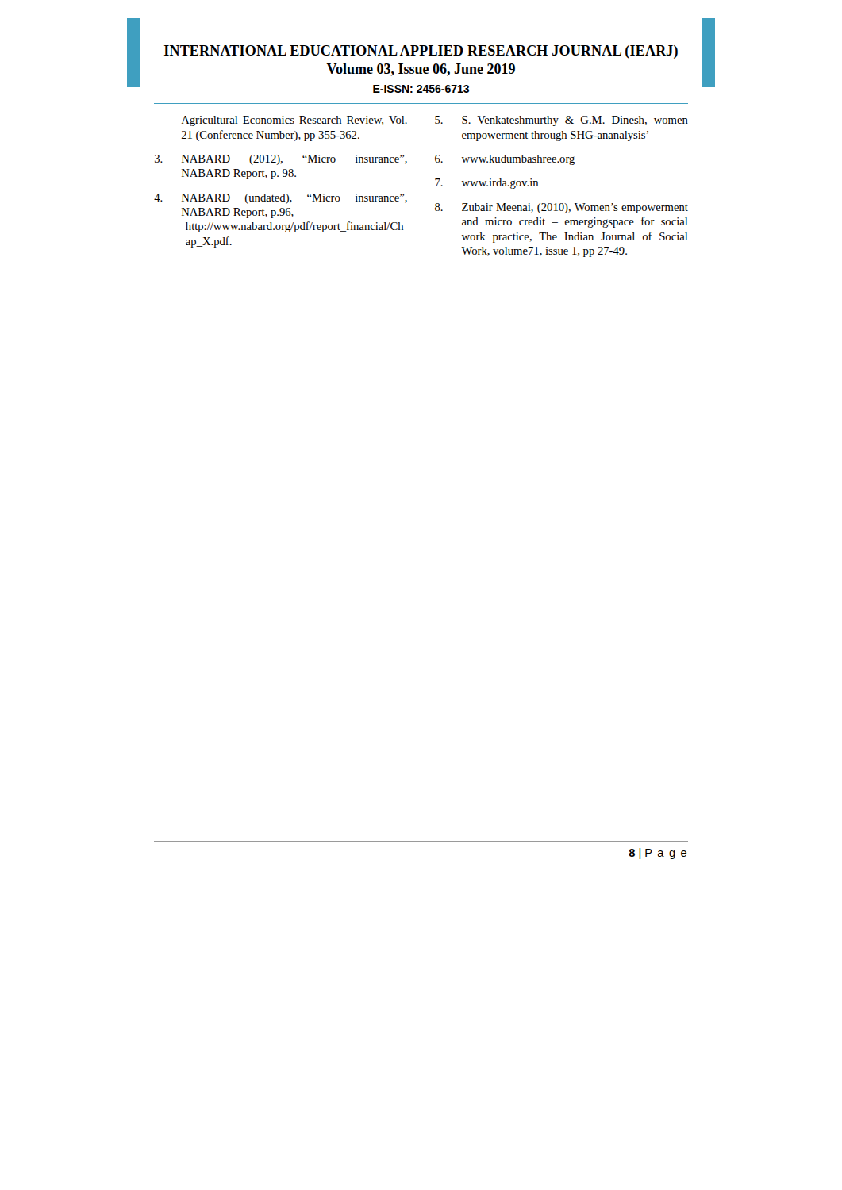INTERNATIONAL EDUCATIONAL APPLIED RESEARCH JOURNAL (IEARJ)
Volume 03, Issue 06, June 2019
E-ISSN: 2456-6713
Agricultural Economics Research Review, Vol. 21 (Conference Number), pp 355-362.
3. NABARD (2012), “Micro insurance”, NABARD Report, p. 98.
4. NABARD (undated), “Micro insurance”, NABARD Report, p.96, http://www.nabard.org/pdf/report_financial/Chap_X.pdf.
5. S. Venkateshmurthy & G.M. Dinesh, women empowerment through SHG-ananalysis’
6. www.kudumbashree.org
7. www.irda.gov.in
8. Zubair Meenai, (2010), Women’s empowerment and micro credit – emergingspace for social work practice, The Indian Journal of Social Work, volume71, issue 1, pp 27-49.
8 | P a g e